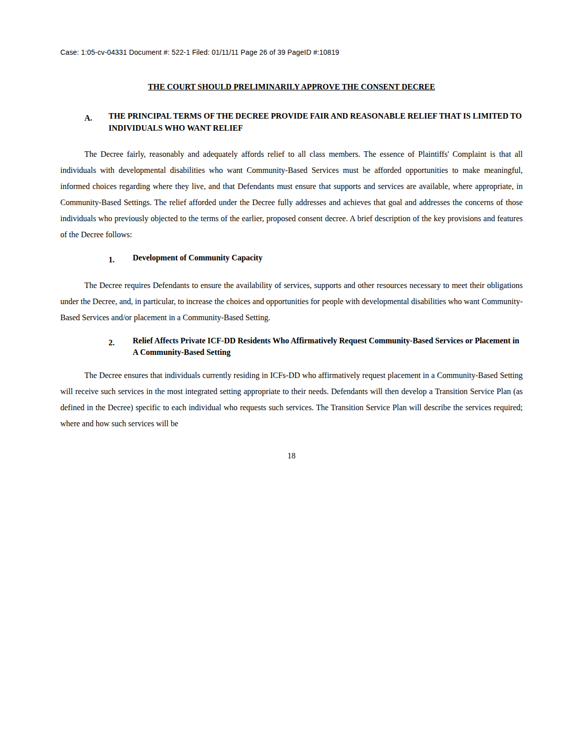Case: 1:05-cv-04331 Document #: 522-1 Filed: 01/11/11 Page 26 of 39 PageID #:10819
THE COURT SHOULD PRELIMINARILY APPROVE THE CONSENT DECREE
A. THE PRINCIPAL TERMS OF THE DECREE PROVIDE FAIR AND REASONABLE RELIEF THAT IS LIMITED TO INDIVIDUALS WHO WANT RELIEF
The Decree fairly, reasonably and adequately affords relief to all class members. The essence of Plaintiffs' Complaint is that all individuals with developmental disabilities who want Community-Based Services must be afforded opportunities to make meaningful, informed choices regarding where they live, and that Defendants must ensure that supports and services are available, where appropriate, in Community-Based Settings. The relief afforded under the Decree fully addresses and achieves that goal and addresses the concerns of those individuals who previously objected to the terms of the earlier, proposed consent decree. A brief description of the key provisions and features of the Decree follows:
1. Development of Community Capacity
The Decree requires Defendants to ensure the availability of services, supports and other resources necessary to meet their obligations under the Decree, and, in particular, to increase the choices and opportunities for people with developmental disabilities who want Community-Based Services and/or placement in a Community-Based Setting.
2. Relief Affects Private ICF-DD Residents Who Affirmatively Request Community-Based Services or Placement in A Community-Based Setting
The Decree ensures that individuals currently residing in ICFs-DD who affirmatively request placement in a Community-Based Setting will receive such services in the most integrated setting appropriate to their needs. Defendants will then develop a Transition Service Plan (as defined in the Decree) specific to each individual who requests such services. The Transition Service Plan will describe the services required; where and how such services will be
18